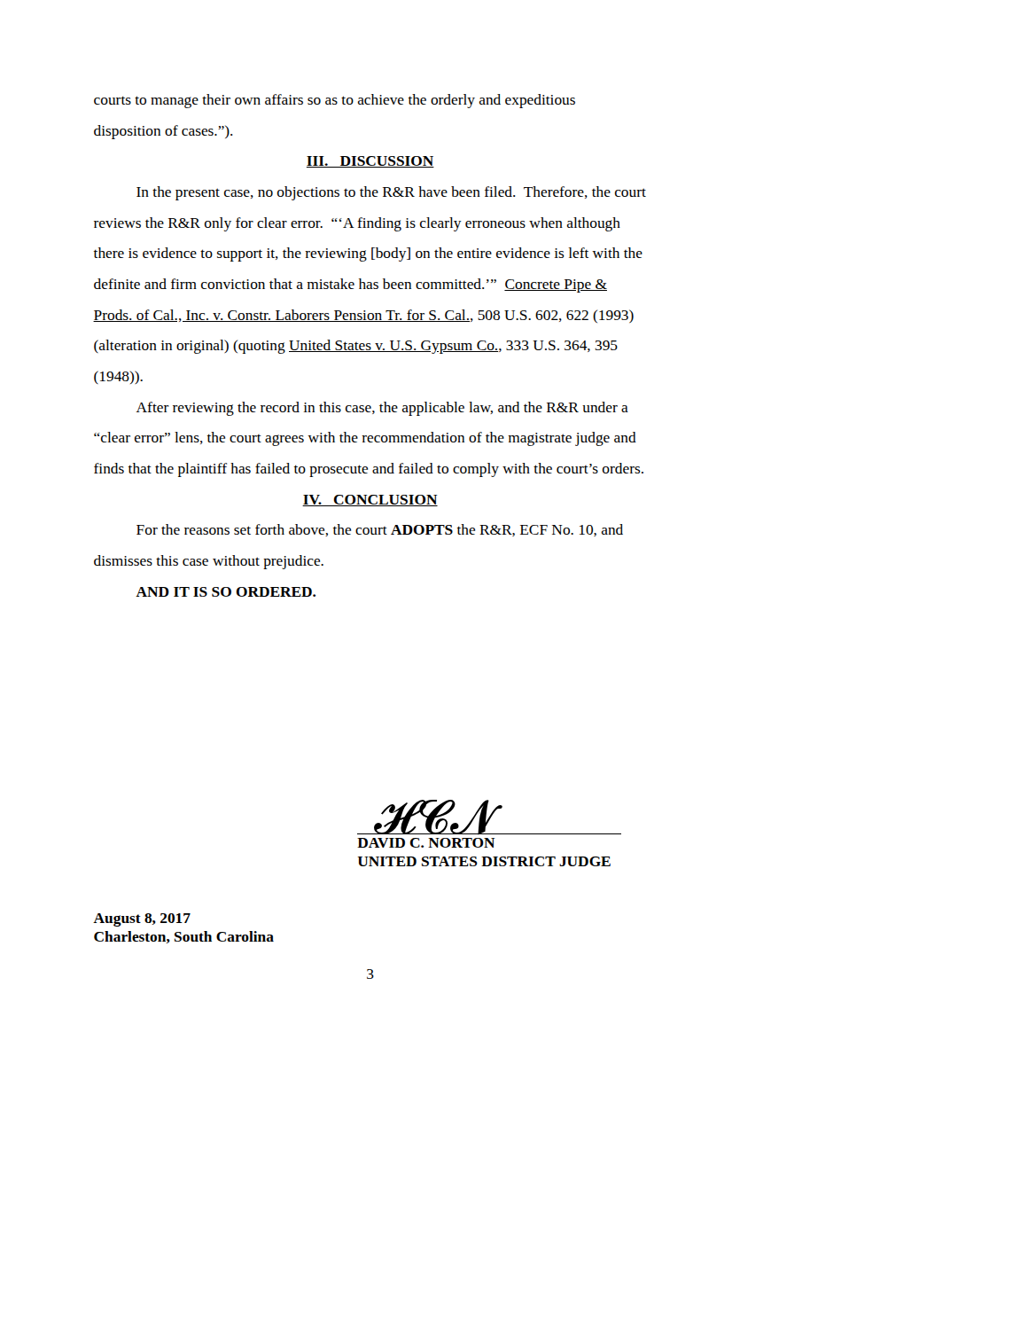courts to manage their own affairs so as to achieve the orderly and expeditious disposition of cases.”).
III. DISCUSSION
In the present case, no objections to the R&R have been filed. Therefore, the court reviews the R&R only for clear error. “‘A finding is clearly erroneous when although there is evidence to support it, the reviewing [body] on the entire evidence is left with the definite and firm conviction that a mistake has been committed.’” Concrete Pipe & Prods. of Cal., Inc. v. Constr. Laborers Pension Tr. for S. Cal., 508 U.S. 602, 622 (1993) (alteration in original) (quoting United States v. U.S. Gypsum Co., 333 U.S. 364, 395 (1948)).
After reviewing the record in this case, the applicable law, and the R&R under a “clear error” lens, the court agrees with the recommendation of the magistrate judge and finds that the plaintiff has failed to prosecute and failed to comply with the court’s orders.
IV. CONCLUSION
For the reasons set forth above, the court ADOPTS the R&R, ECF No. 10, and dismisses this case without prejudice.
AND IT IS SO ORDERED.
𝓗𝓒𝓝
DAVID C. NORTON
UNITED STATES DISTRICT JUDGE
August 8, 2017
Charleston, South Carolina
3